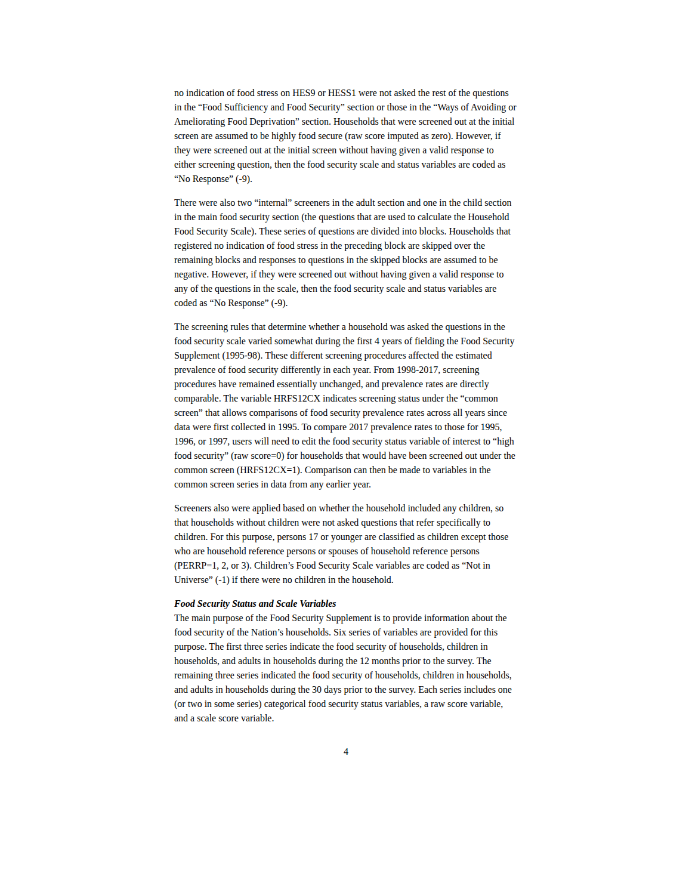no indication of food stress on HES9 or HESS1 were not asked the rest of the questions in the “Food Sufficiency and Food Security” section or those in the “Ways of Avoiding or Ameliorating Food Deprivation” section. Households that were screened out at the initial screen are assumed to be highly food secure (raw score imputed as zero). However, if they were screened out at the initial screen without having given a valid response to either screening question, then the food security scale and status variables are coded as “No Response” (-9).
There were also two “internal” screeners in the adult section and one in the child section in the main food security section (the questions that are used to calculate the Household Food Security Scale). These series of questions are divided into blocks. Households that registered no indication of food stress in the preceding block are skipped over the remaining blocks and responses to questions in the skipped blocks are assumed to be negative. However, if they were screened out without having given a valid response to any of the questions in the scale, then the food security scale and status variables are coded as “No Response” (-9).
The screening rules that determine whether a household was asked the questions in the food security scale varied somewhat during the first 4 years of fielding the Food Security Supplement (1995-98). These different screening procedures affected the estimated prevalence of food security differently in each year. From 1998-2017, screening procedures have remained essentially unchanged, and prevalence rates are directly comparable. The variable HRFS12CX indicates screening status under the “common screen” that allows comparisons of food security prevalence rates across all years since data were first collected in 1995. To compare 2017 prevalence rates to those for 1995, 1996, or 1997, users will need to edit the food security status variable of interest to “high food security” (raw score=0) for households that would have been screened out under the common screen (HRFS12CX=1). Comparison can then be made to variables in the common screen series in data from any earlier year.
Screeners also were applied based on whether the household included any children, so that households without children were not asked questions that refer specifically to children. For this purpose, persons 17 or younger are classified as children except those who are household reference persons or spouses of household reference persons (PERRP=1, 2, or 3). Children’s Food Security Scale variables are coded as “Not in Universe” (-1) if there were no children in the household.
Food Security Status and Scale Variables
The main purpose of the Food Security Supplement is to provide information about the food security of the Nation’s households. Six series of variables are provided for this purpose. The first three series indicate the food security of households, children in households, and adults in households during the 12 months prior to the survey. The remaining three series indicated the food security of households, children in households, and adults in households during the 30 days prior to the survey. Each series includes one (or two in some series) categorical food security status variables, a raw score variable, and a scale score variable.
4